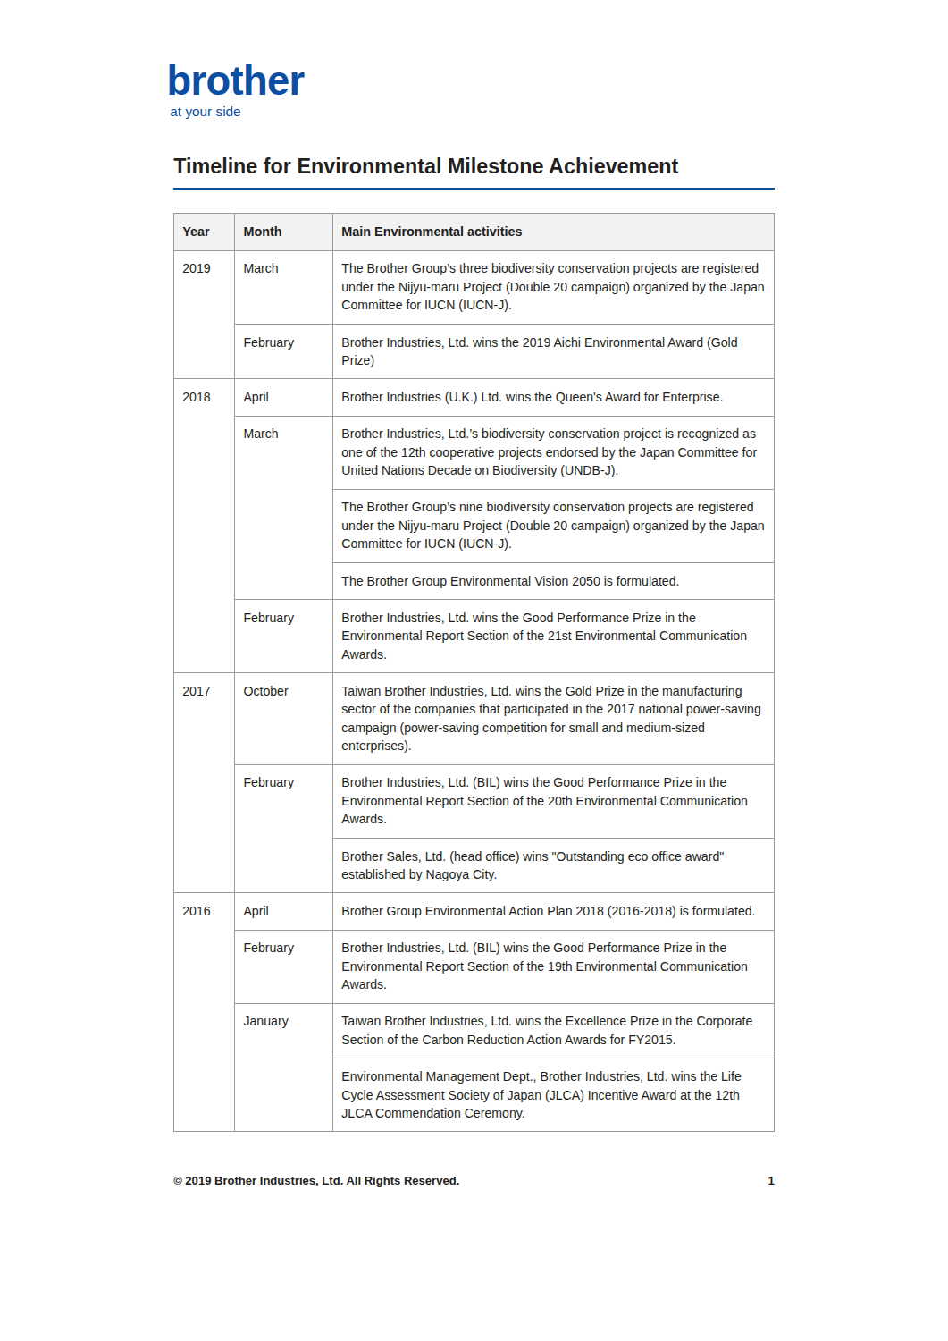brother at your side
Timeline for Environmental Milestone Achievement
| Year | Month | Main Environmental activities |
| --- | --- | --- |
| 2019 | March | The Brother Group’s three biodiversity conservation projects are registered under the Nijyu-maru Project (Double 20 campaign) organized by the Japan Committee for IUCN (IUCN-J). |
| February | Brother Industries, Ltd. wins the 2019 Aichi Environmental Award (Gold Prize) |
| 2018 | April | Brother Industries (U.K.) Ltd. wins the Queen's Award for Enterprise. |
| March | Brother Industries, Ltd.’s biodiversity conservation project is recognized as one of the 12th cooperative projects endorsed by the Japan Committee for United Nations Decade on Biodiversity (UNDB-J). |
| The Brother Group’s nine biodiversity conservation projects are registered under the Nijyu-maru Project (Double 20 campaign) organized by the Japan Committee for IUCN (IUCN-J). |
| The Brother Group Environmental Vision 2050 is formulated. |
| February | Brother Industries, Ltd. wins the Good Performance Prize in the Environmental Report Section of the 21st Environmental Communication Awards. |
| 2017 | October | Taiwan Brother Industries, Ltd. wins the Gold Prize in the manufacturing sector of the companies that participated in the 2017 national power-saving campaign (power-saving competition for small and medium-sized enterprises). |
| February | Brother Industries, Ltd. (BIL) wins the Good Performance Prize in the Environmental Report Section of the 20th Environmental Communication Awards. |
| Brother Sales, Ltd. (head office) wins "Outstanding eco office award" established by Nagoya City. |
| 2016 | April | Brother Group Environmental Action Plan 2018 (2016-2018) is formulated. |
| February | Brother Industries, Ltd. (BIL) wins the Good Performance Prize in the Environmental Report Section of the 19th Environmental Communication Awards. |
| January | Taiwan Brother Industries, Ltd. wins the Excellence Prize in the Corporate Section of the Carbon Reduction Action Awards for FY2015. |
| Environmental Management Dept., Brother Industries, Ltd. wins the Life Cycle Assessment Society of Japan (JLCA) Incentive Award at the 12th JLCA Commendation Ceremony. |
© 2019 Brother Industries, Ltd. All Rights Reserved. 1